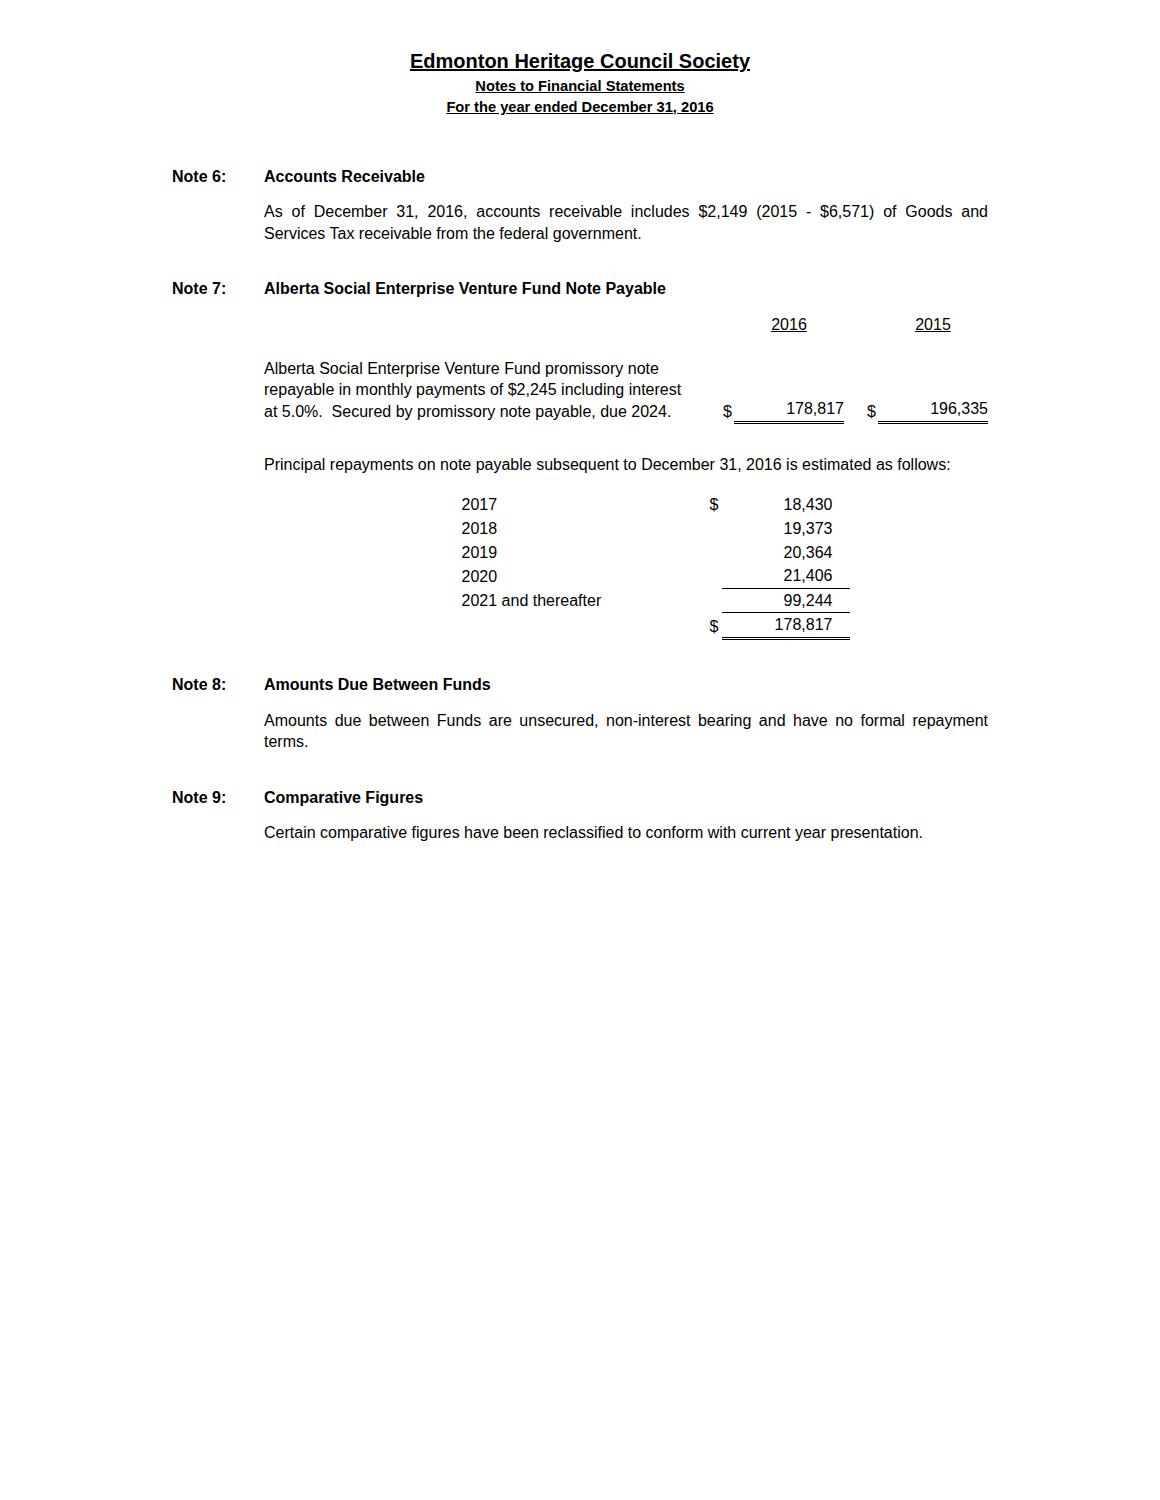Edmonton Heritage Council Society
Notes to Financial Statements
For the year ended December 31, 2016
Note 6: Accounts Receivable
As of December 31, 2016, accounts receivable includes $2,149 (2015 - $6,571) of Goods and Services Tax receivable from the federal government.
Note 7: Alberta Social Enterprise Venture Fund Note Payable
| | | 2016 | | | 2015 |
| Alberta Social Enterprise Venture Fund promissory note repayable in monthly payments of $2,245 including interest at 5.0%. Secured by promissory note payable, due 2024. | $ | 178,817 | | $ | 196,335 |
Principal repayments on note payable subsequent to December 31, 2016 is estimated as follows:
| 2017 | $ | 18,430 |
| 2018 | | 19,373 |
| 2019 | | 20,364 |
| 2020 | | 21,406 |
| 2021 and thereafter | | 99,244 |
| | $ | 178,817 |
Note 8: Amounts Due Between Funds
Amounts due between Funds are unsecured, non-interest bearing and have no formal repayment terms.
Note 9: Comparative Figures
Certain comparative figures have been reclassified to conform with current year presentation.